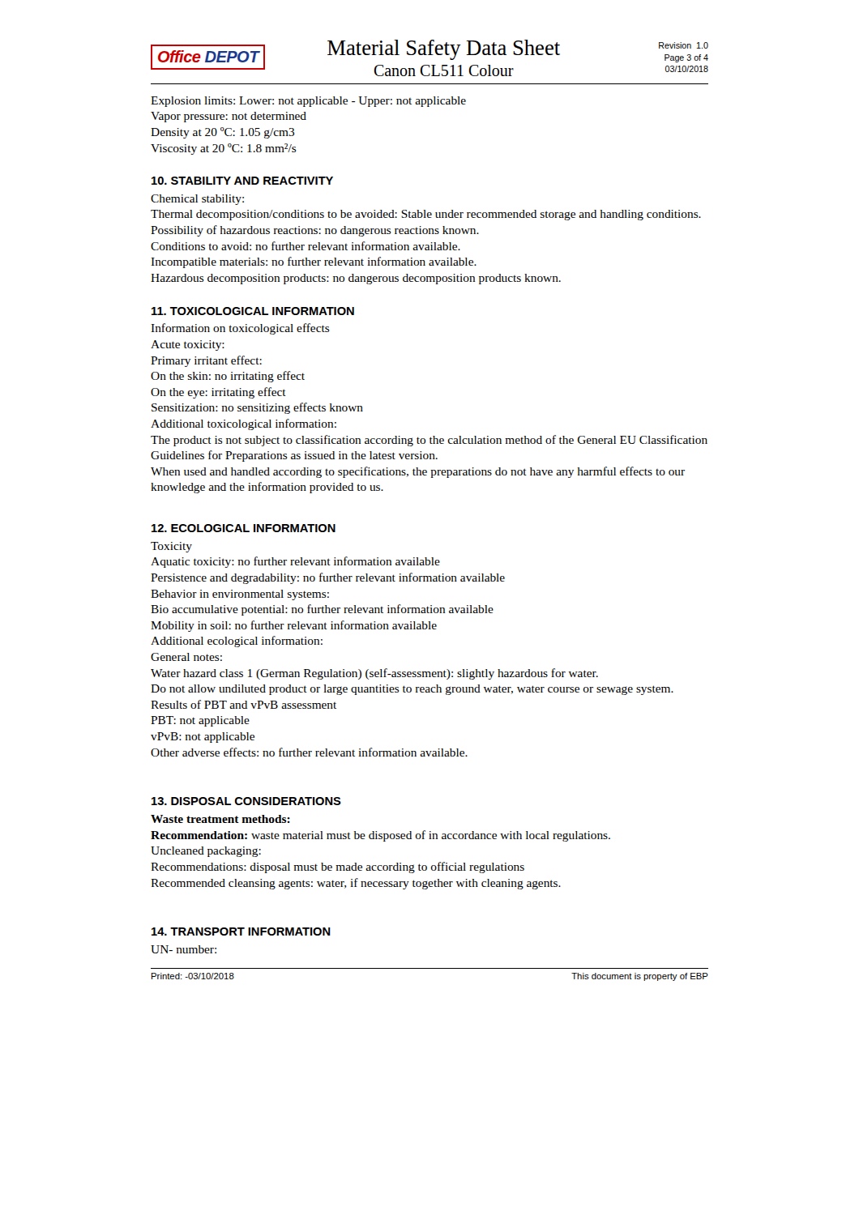Office DEPOT
Material Safety Data Sheet
Canon CL511 Colour
Revision 1.0
Page 3 of 4
03/10/2018
Explosion limits: Lower: not applicable - Upper: not applicable
Vapor pressure: not determined
Density at 20 ºC: 1.05 g/cm3
Viscosity at 20 ºC: 1.8 mm²/s
10. STABILITY AND REACTIVITY
Chemical stability:
Thermal decomposition/conditions to be avoided: Stable under recommended storage and handling conditions.
Possibility of hazardous reactions: no dangerous reactions known.
Conditions to avoid: no further relevant information available.
Incompatible materials: no further relevant information available.
Hazardous decomposition products: no dangerous decomposition products known.
11. TOXICOLOGICAL INFORMATION
Information on toxicological effects
Acute toxicity:
Primary irritant effect:
On the skin: no irritating effect
On the eye: irritating effect
Sensitization: no sensitizing effects known
Additional toxicological information:
The product is not subject to classification according to the calculation method of the General EU Classification Guidelines for Preparations as issued in the latest version.
When used and handled according to specifications, the preparations do not have any harmful effects to our knowledge and the information provided to us.
12. ECOLOGICAL INFORMATION
Toxicity
Aquatic toxicity: no further relevant information available
Persistence and degradability: no further relevant information available
Behavior in environmental systems:
Bio accumulative potential: no further relevant information available
Mobility in soil: no further relevant information available
Additional ecological information:
General notes:
Water hazard class 1 (German Regulation) (self-assessment): slightly hazardous for water.
Do not allow undiluted product or large quantities to reach ground water, water course or sewage system.
Results of PBT and vPvB assessment
PBT: not applicable
vPvB: not applicable
Other adverse effects: no further relevant information available.
13. DISPOSAL CONSIDERATIONS
Waste treatment methods:
Recommendation: waste material must be disposed of in accordance with local regulations.
Uncleaned packaging:
Recommendations: disposal must be made according to official regulations
Recommended cleansing agents: water, if necessary together with cleaning agents.
14. TRANSPORT INFORMATION
UN- number:
Printed: -03/10/2018
This document is property of EBP